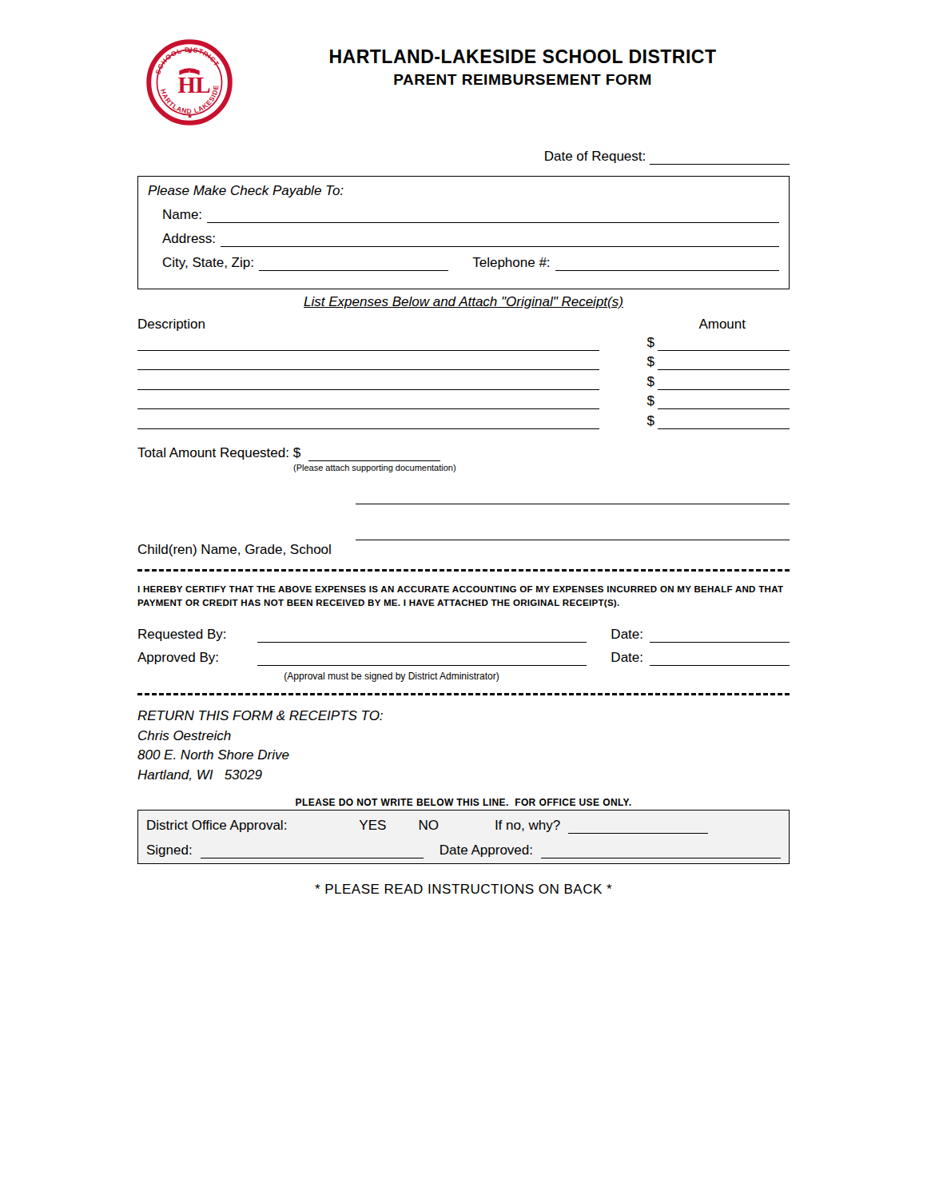SCHOOL DISTRICT HARTLAND LAKESIDE ★ ★ H L
HARTLAND-LAKESIDE SCHOOL DISTRICT
PARENT REIMBURSEMENT FORM
Date of Request:
Please Make Check Payable To:
Name:
Address:
City, State, Zip: Telephone #:
List Expenses Below and Attach "Original" Receipt(s)
Description Amount
$
$
$
$
$
Total Amount Requested: $
(Please attach supporting documentation)
Child(ren) Name, Grade, School
I hereby certify that the above expenses is an accurate accounting of my expenses incurred on my behalf and that payment or credit has not been received by me. I have attached the original receipt(s).
Requested By: Date:
Approved By: Date:
(Approval must be signed by District Administrator)
RETURN THIS FORM & RECEIPTS TO:
Chris Oestreich
800 E. North Shore Drive
Hartland, WI 53029
PLEASE DO NOT WRITE BELOW THIS LINE. FOR OFFICE USE ONLY.
District Office Approval: YES NO If no, why?
Signed: Date Approved:
* PLEASE READ INSTRUCTIONS ON BACK *